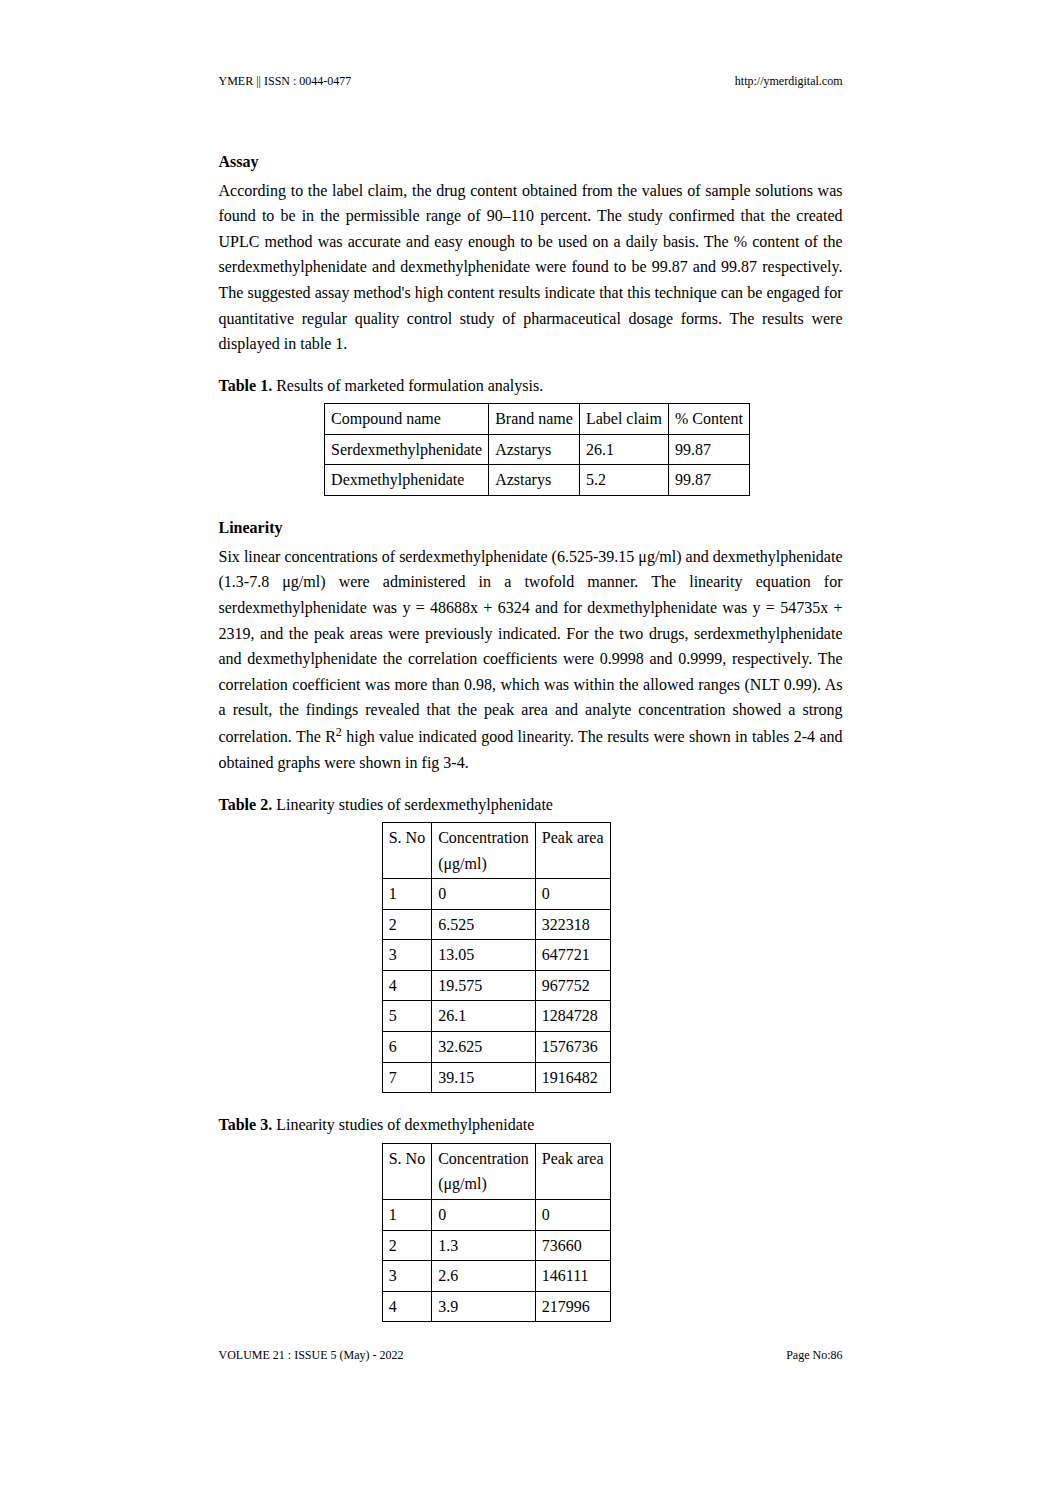YMER || ISSN : 0044-0477 http://ymerdigital.com
Assay
According to the label claim, the drug content obtained from the values of sample solutions was found to be in the permissible range of 90–110 percent. The study confirmed that the created UPLC method was accurate and easy enough to be used on a daily basis. The % content of the serdexmethylphenidate and dexmethylphenidate were found to be 99.87 and 99.87 respectively. The suggested assay method's high content results indicate that this technique can be engaged for quantitative regular quality control study of pharmaceutical dosage forms. The results were displayed in table 1.
Table 1. Results of marketed formulation analysis.
| Compound name | Brand name | Label claim | % Content |
| Serdexmethylphenidate | Azstarys | 26.1 | 99.87 |
| Dexmethylphenidate | Azstarys | 5.2 | 99.87 |
Linearity
Six linear concentrations of serdexmethylphenidate (6.525-39.15 μg/ml) and dexmethylphenidate (1.3-7.8 μg/ml) were administered in a twofold manner. The linearity equation for serdexmethylphenidate was y = 48688x + 6324 and for dexmethylphenidate was y = 54735x + 2319, and the peak areas were previously indicated. For the two drugs, serdexmethylphenidate and dexmethylphenidate the correlation coefficients were 0.9998 and 0.9999, respectively. The correlation coefficient was more than 0.98, which was within the allowed ranges (NLT 0.99). As a result, the findings revealed that the peak area and analyte concentration showed a strong correlation. The R2 high value indicated good linearity. The results were shown in tables 2-4 and obtained graphs were shown in fig 3-4.
Table 2. Linearity studies of serdexmethylphenidate
| S. No | Concentration (μg/ml) | Peak area |
| 1 | 0 | 0 |
| 2 | 6.525 | 322318 |
| 3 | 13.05 | 647721 |
| 4 | 19.575 | 967752 |
| 5 | 26.1 | 1284728 |
| 6 | 32.625 | 1576736 |
| 7 | 39.15 | 1916482 |
Table 3. Linearity studies of dexmethylphenidate
| S. No | Concentration (μg/ml) | Peak area |
| 1 | 0 | 0 |
| 2 | 1.3 | 73660 |
| 3 | 2.6 | 146111 |
| 4 | 3.9 | 217996 |
VOLUME 21 : ISSUE 5 (May) - 2022 Page No:86